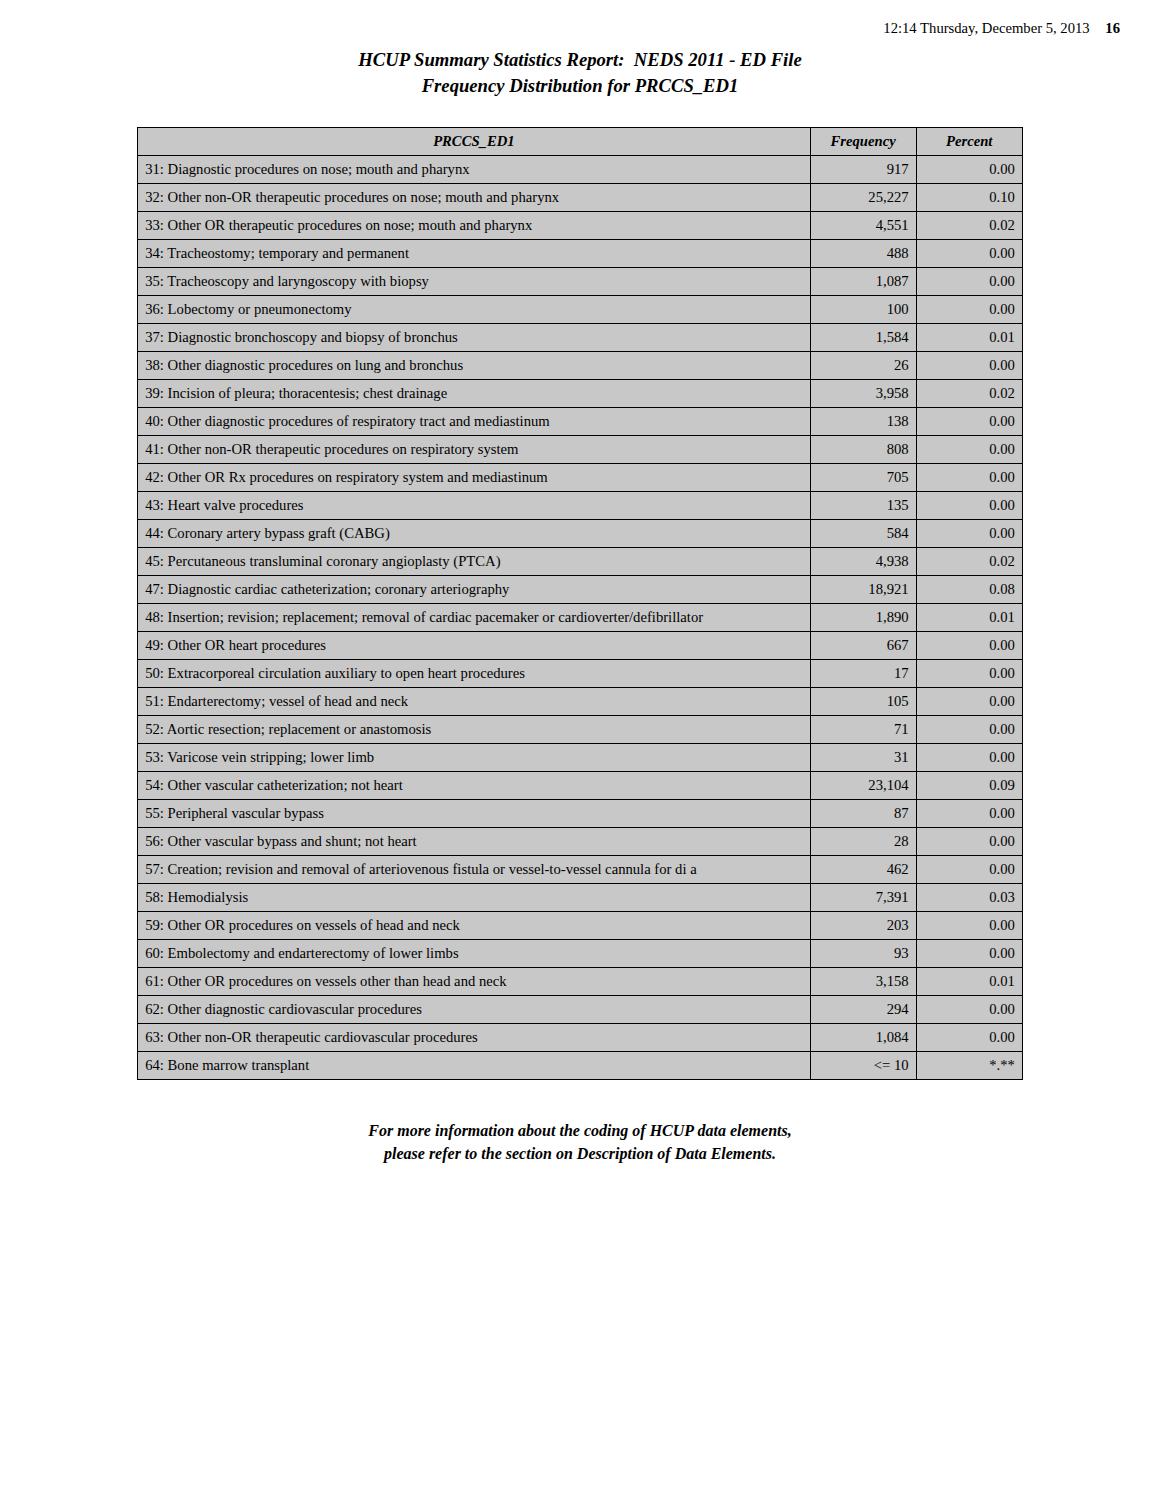12:14 Thursday, December 5, 2013 16
HCUP Summary Statistics Report: NEDS 2011 - ED File
Frequency Distribution for PRCCS_ED1
| PRCCS_ED1 | Frequency | Percent |
| --- | --- | --- |
| 31: Diagnostic procedures on nose; mouth and pharynx | 917 | 0.00 |
| 32: Other non-OR therapeutic procedures on nose; mouth and pharynx | 25,227 | 0.10 |
| 33: Other OR therapeutic procedures on nose; mouth and pharynx | 4,551 | 0.02 |
| 34: Tracheostomy; temporary and permanent | 488 | 0.00 |
| 35: Tracheoscopy and laryngoscopy with biopsy | 1,087 | 0.00 |
| 36: Lobectomy or pneumonectomy | 100 | 0.00 |
| 37: Diagnostic bronchoscopy and biopsy of bronchus | 1,584 | 0.01 |
| 38: Other diagnostic procedures on lung and bronchus | 26 | 0.00 |
| 39: Incision of pleura; thoracentesis; chest drainage | 3,958 | 0.02 |
| 40: Other diagnostic procedures of respiratory tract and mediastinum | 138 | 0.00 |
| 41: Other non-OR therapeutic procedures on respiratory system | 808 | 0.00 |
| 42: Other OR Rx procedures on respiratory system and mediastinum | 705 | 0.00 |
| 43: Heart valve procedures | 135 | 0.00 |
| 44: Coronary artery bypass graft (CABG) | 584 | 0.00 |
| 45: Percutaneous transluminal coronary angioplasty (PTCA) | 4,938 | 0.02 |
| 47: Diagnostic cardiac catheterization; coronary arteriography | 18,921 | 0.08 |
| 48: Insertion; revision; replacement; removal of cardiac pacemaker or cardioverter/defibrillator | 1,890 | 0.01 |
| 49: Other OR heart procedures | 667 | 0.00 |
| 50: Extracorporeal circulation auxiliary to open heart procedures | 17 | 0.00 |
| 51: Endarterectomy; vessel of head and neck | 105 | 0.00 |
| 52: Aortic resection; replacement or anastomosis | 71 | 0.00 |
| 53: Varicose vein stripping; lower limb | 31 | 0.00 |
| 54: Other vascular catheterization; not heart | 23,104 | 0.09 |
| 55: Peripheral vascular bypass | 87 | 0.00 |
| 56: Other vascular bypass and shunt; not heart | 28 | 0.00 |
| 57: Creation; revision and removal of arteriovenous fistula or vessel-to-vessel cannula for di a | 462 | 0.00 |
| 58: Hemodialysis | 7,391 | 0.03 |
| 59: Other OR procedures on vessels of head and neck | 203 | 0.00 |
| 60: Embolectomy and endarterectomy of lower limbs | 93 | 0.00 |
| 61: Other OR procedures on vessels other than head and neck | 3,158 | 0.01 |
| 62: Other diagnostic cardiovascular procedures | 294 | 0.00 |
| 63: Other non-OR therapeutic cardiovascular procedures | 1,084 | 0.00 |
| 64: Bone marrow transplant | <= 10 | *.** |
For more information about the coding of HCUP data elements,
please refer to the section on Description of Data Elements.